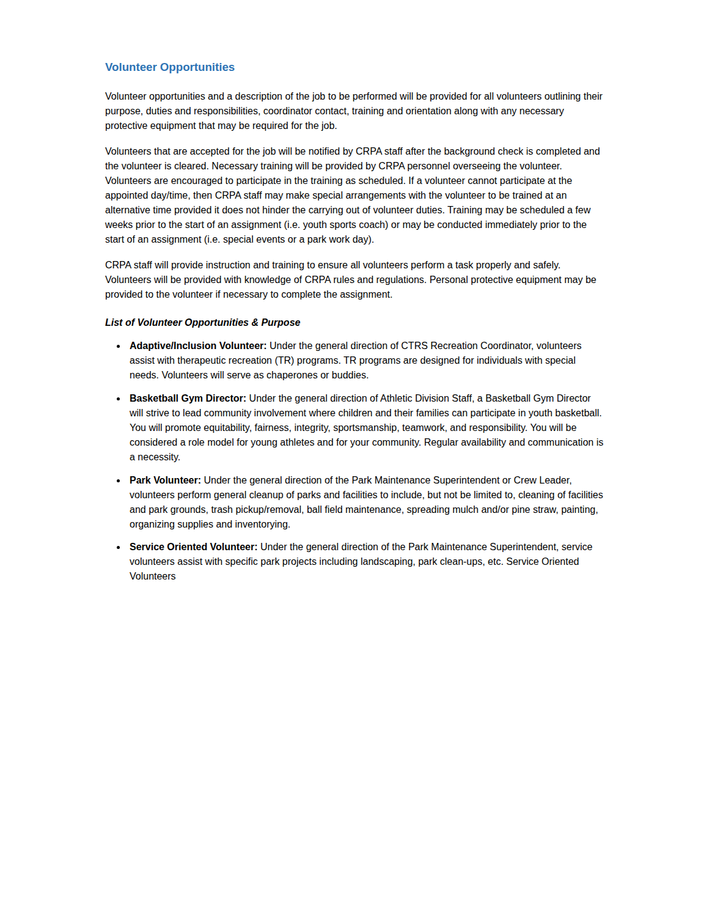Volunteer Opportunities
Volunteer opportunities and a description of the job to be performed will be provided for all volunteers outlining their purpose, duties and responsibilities, coordinator contact, training and orientation along with any necessary protective equipment that may be required for the job.
Volunteers that are accepted for the job will be notified by CRPA staff after the background check is completed and the volunteer is cleared. Necessary training will be provided by CRPA personnel overseeing the volunteer. Volunteers are encouraged to participate in the training as scheduled. If a volunteer cannot participate at the appointed day/time, then CRPA staff may make special arrangements with the volunteer to be trained at an alternative time provided it does not hinder the carrying out of volunteer duties. Training may be scheduled a few weeks prior to the start of an assignment (i.e. youth sports coach) or may be conducted immediately prior to the start of an assignment (i.e. special events or a park work day).
CRPA staff will provide instruction and training to ensure all volunteers perform a task properly and safely. Volunteers will be provided with knowledge of CRPA rules and regulations. Personal protective equipment may be provided to the volunteer if necessary to complete the assignment.
List of Volunteer Opportunities & Purpose
Adaptive/Inclusion Volunteer: Under the general direction of CTRS Recreation Coordinator, volunteers assist with therapeutic recreation (TR) programs. TR programs are designed for individuals with special needs. Volunteers will serve as chaperones or buddies.
Basketball Gym Director: Under the general direction of Athletic Division Staff, a Basketball Gym Director will strive to lead community involvement where children and their families can participate in youth basketball. You will promote equitability, fairness, integrity, sportsmanship, teamwork, and responsibility. You will be considered a role model for young athletes and for your community. Regular availability and communication is a necessity.
Park Volunteer: Under the general direction of the Park Maintenance Superintendent or Crew Leader, volunteers perform general cleanup of parks and facilities to include, but not be limited to, cleaning of facilities and park grounds, trash pickup/removal, ball field maintenance, spreading mulch and/or pine straw, painting, organizing supplies and inventorying.
Service Oriented Volunteer: Under the general direction of the Park Maintenance Superintendent, service volunteers assist with specific park projects including landscaping, park clean-ups, etc. Service Oriented Volunteers